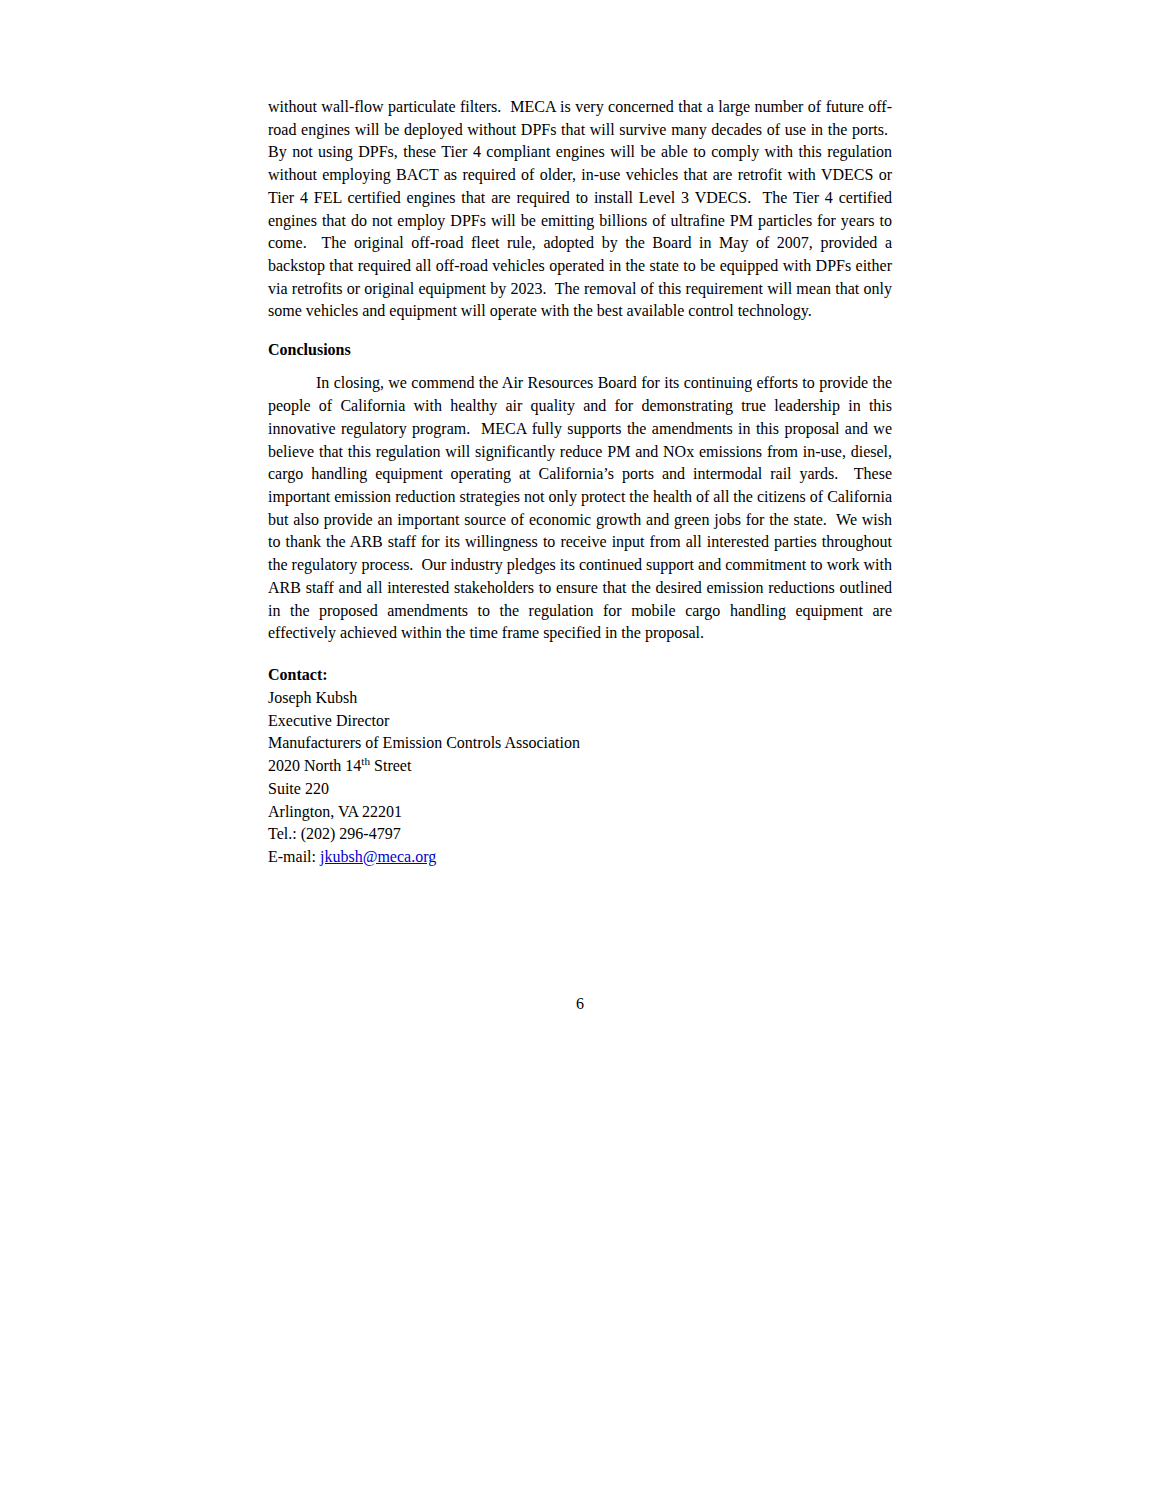without wall-flow particulate filters. MECA is very concerned that a large number of future off-road engines will be deployed without DPFs that will survive many decades of use in the ports. By not using DPFs, these Tier 4 compliant engines will be able to comply with this regulation without employing BACT as required of older, in-use vehicles that are retrofit with VDECS or Tier 4 FEL certified engines that are required to install Level 3 VDECS. The Tier 4 certified engines that do not employ DPFs will be emitting billions of ultrafine PM particles for years to come. The original off-road fleet rule, adopted by the Board in May of 2007, provided a backstop that required all off-road vehicles operated in the state to be equipped with DPFs either via retrofits or original equipment by 2023. The removal of this requirement will mean that only some vehicles and equipment will operate with the best available control technology.
Conclusions
In closing, we commend the Air Resources Board for its continuing efforts to provide the people of California with healthy air quality and for demonstrating true leadership in this innovative regulatory program. MECA fully supports the amendments in this proposal and we believe that this regulation will significantly reduce PM and NOx emissions from in-use, diesel, cargo handling equipment operating at California’s ports and intermodal rail yards. These important emission reduction strategies not only protect the health of all the citizens of California but also provide an important source of economic growth and green jobs for the state. We wish to thank the ARB staff for its willingness to receive input from all interested parties throughout the regulatory process. Our industry pledges its continued support and commitment to work with ARB staff and all interested stakeholders to ensure that the desired emission reductions outlined in the proposed amendments to the regulation for mobile cargo handling equipment are effectively achieved within the time frame specified in the proposal.
Contact:
Joseph Kubsh
Executive Director
Manufacturers of Emission Controls Association
2020 North 14th Street
Suite 220
Arlington, VA 22201
Tel.: (202) 296-4797
E-mail: jkubsh@meca.org
6